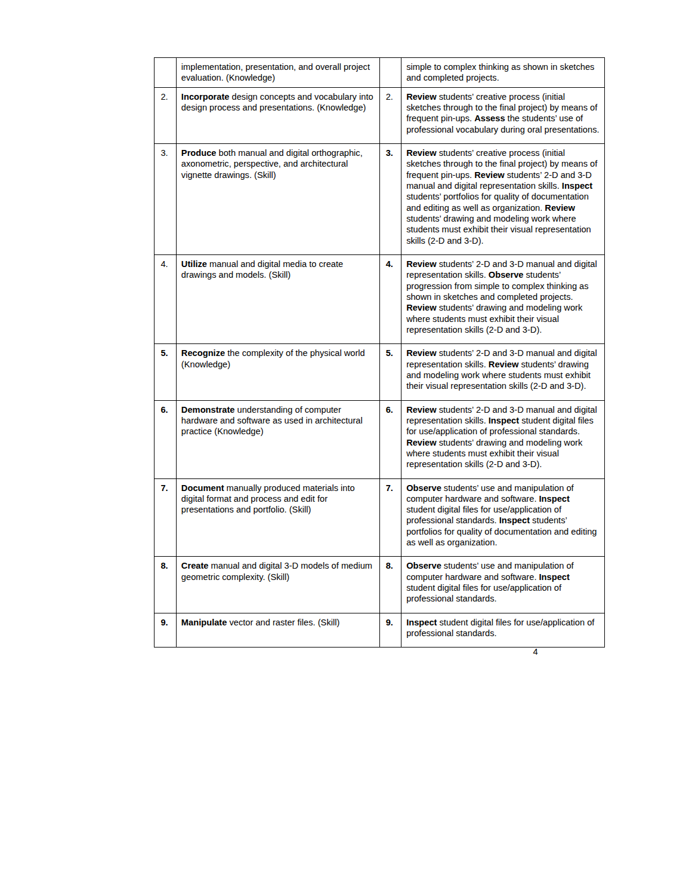| | implementation, presentation, and overall project evaluation. (Knowledge) | | simple to complex thinking as shown in sketches and completed projects. |
| 2. | Incorporate design concepts and vocabulary into design process and presentations. (Knowledge) | 2. | Review students’ creative process (initial sketches through to the final project) by means of frequent pin-ups. Assess the students’ use of professional vocabulary during oral presentations. |
| 3. | Produce both manual and digital orthographic, axonometric, perspective, and architectural vignette drawings. (Skill) | 3. | Review students’ creative process (initial sketches through to the final project) by means of frequent pin-ups. Review students’ 2-D and 3-D manual and digital representation skills. Inspect students’ portfolios for quality of documentation and editing as well as organization. Review students’ drawing and modeling work where students must exhibit their visual representation skills (2-D and 3-D). |
| 4. | Utilize manual and digital media to create drawings and models. (Skill) | 4. | Review students’ 2-D and 3-D manual and digital representation skills. Observe students’ progression from simple to complex thinking as shown in sketches and completed projects. Review students’ drawing and modeling work where students must exhibit their visual representation skills (2-D and 3-D). |
| 5. | Recognize the complexity of the physical world (Knowledge) | 5. | Review students’ 2-D and 3-D manual and digital representation skills. Review students’ drawing and modeling work where students must exhibit their visual representation skills (2-D and 3-D). |
| 6. | Demonstrate understanding of computer hardware and software as used in architectural practice (Knowledge) | 6. | Review students’ 2-D and 3-D manual and digital representation skills. Inspect student digital files for use/application of professional standards. Review students’ drawing and modeling work where students must exhibit their visual representation skills (2-D and 3-D). |
| 7. | Document manually produced materials into digital format and process and edit for presentations and portfolio. (Skill) | 7. | Observe students’ use and manipulation of computer hardware and software. Inspect student digital files for use/application of professional standards. Inspect students’ portfolios for quality of documentation and editing as well as organization. |
| 8. | Create manual and digital 3-D models of medium geometric complexity. (Skill) | 8. | Observe students’ use and manipulation of computer hardware and software. Inspect student digital files for use/application of professional standards. |
| 9. | Manipulate vector and raster files. (Skill) | 9. | Inspect student digital files for use/application of professional standards. |
4